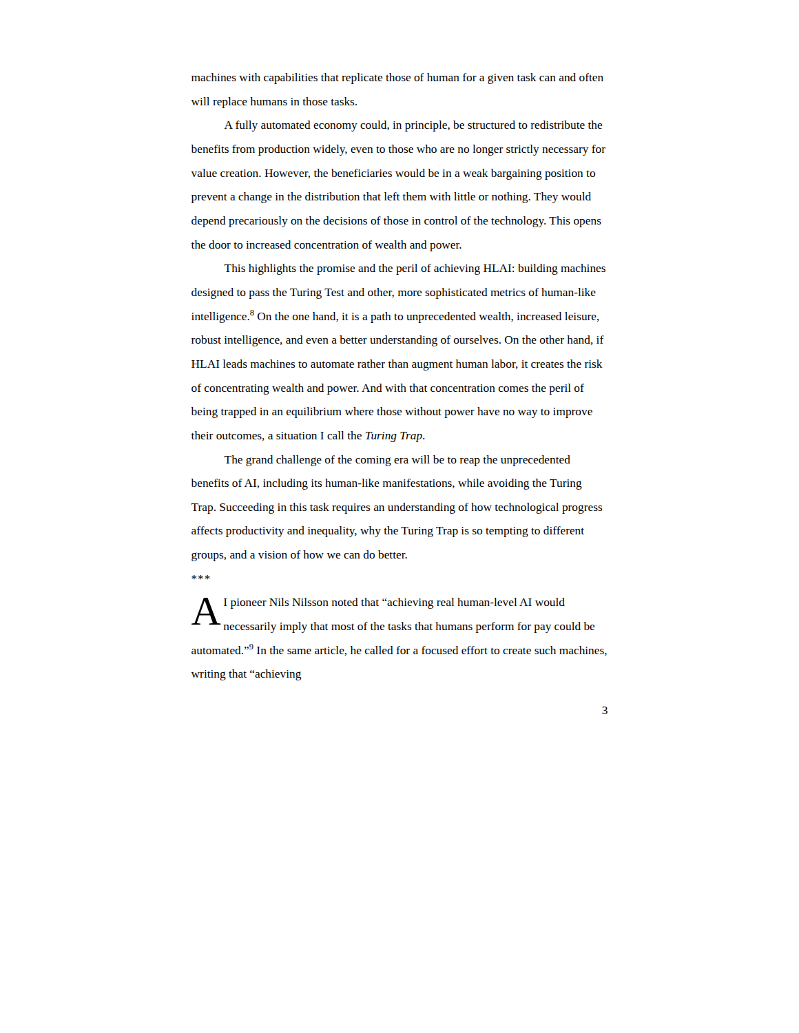machines with capabilities that replicate those of human for a given task can and often will replace humans in those tasks.
A fully automated economy could, in principle, be structured to redistribute the benefits from production widely, even to those who are no longer strictly necessary for value creation. However, the beneficiaries would be in a weak bargaining position to prevent a change in the distribution that left them with little or nothing. They would depend precariously on the decisions of those in control of the technology. This opens the door to increased concentration of wealth and power.
This highlights the promise and the peril of achieving HLAI: building machines designed to pass the Turing Test and other, more sophisticated metrics of human-like intelligence.8 On the one hand, it is a path to unprecedented wealth, increased leisure, robust intelligence, and even a better understanding of ourselves. On the other hand, if HLAI leads machines to automate rather than augment human labor, it creates the risk of concentrating wealth and power. And with that concentration comes the peril of being trapped in an equilibrium where those without power have no way to improve their outcomes, a situation I call the Turing Trap.
The grand challenge of the coming era will be to reap the unprecedented benefits of AI, including its human-like manifestations, while avoiding the Turing Trap. Succeeding in this task requires an understanding of how technological progress affects productivity and inequality, why the Turing Trap is so tempting to different groups, and a vision of how we can do better.
***
AI pioneer Nils Nilsson noted that “achieving real human-level AI would necessarily imply that most of the tasks that humans perform for pay could be automated.”9 In the same article, he called for a focused effort to create such machines, writing that “achieving
3